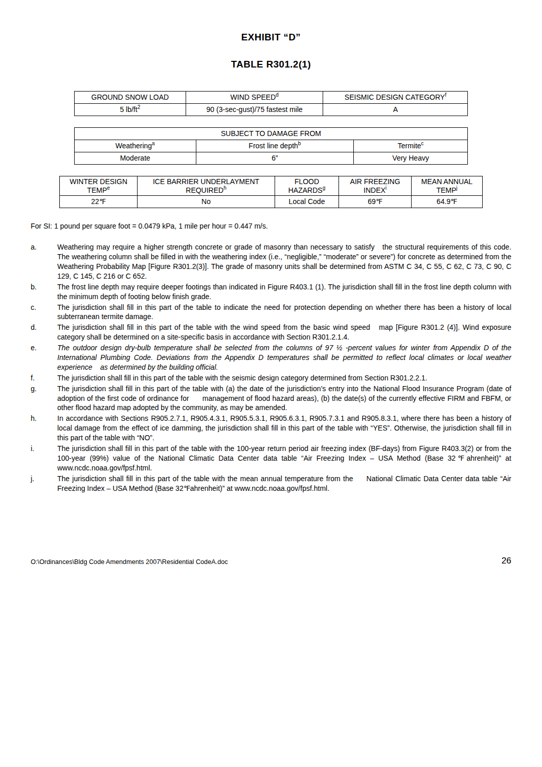EXHIBIT “D”
TABLE R301.2(1)
| GROUND SNOW LOAD | WIND SPEED d | SEISMIC DESIGN CATEGORY f |
| --- | --- | --- |
| 5 lb/ft 2 | 90 (3-sec-gust)/75 fastest mile | A |
| SUBJECT TO DAMAGE FROM |
| --- |
| Weathering a | Frost line depth b | Termite c |
| Moderate | 6” | Very Heavy |
| WINTER DESIGN TEMP e | ICE BARRIER UNDERLAYMENT REQUIRED h | FLOOD HAZARDS g | AIR FREEZING INDEX i | MEAN ANNUAL TEMP j |
| --- | --- | --- | --- | --- |
| 22℉ | No | Local Code | 69℉ | 64.9℉ |
For SI: 1 pound per square foot = 0.0479 kPa, 1 mile per hour = 0.447 m/s.
a. Weathering may require a higher strength concrete or grade of masonry than necessary to satisfy the structural requirements of this code. The weathering column shall be filled in with the weathering index (i.e., “negligible,” “moderate” or severe”) for concrete as determined from the Weathering Probability Map [Figure R301.2(3)]. The grade of masonry units shall be determined from ASTM C 34, C 55, C 62, C 73, C 90, C 129, C 145, C 216 or C 652.
b. The frost line depth may require deeper footings than indicated in Figure R403.1 (1). The jurisdiction shall fill in the frost line depth column with the minimum depth of footing below finish grade.
c. The jurisdiction shall fill in this part of the table to indicate the need for protection depending on whether there has been a history of local subterranean termite damage.
d. The jurisdiction shall fill in this part of the table with the wind speed from the basic wind speed map [Figure R301.2 (4)]. Wind exposure category shall be determined on a site-specific basis in accordance with Section R301.2.1.4.
e. The outdoor design dry-bulb temperature shall be selected from the columns of 97 ½ -percent values for winter from Appendix D of the International Plumbing Code. Deviations from the Appendix D temperatures shall be permitted to reflect local climates or local weather experience as determined by the building official.
f. The jurisdiction shall fill in this part of the table with the seismic design category determined from Section R301.2.2.1.
g. The jurisdiction shall fill in this part of the table with (a) the date of the jurisdiction’s entry into the National Flood Insurance Program (date of adoption of the first code of ordinance for management of flood hazard areas), (b) the date(s) of the currently effective FIRM and FBFM, or other flood hazard map adopted by the community, as may be amended.
h. In accordance with Sections R905.2.7.1, R905.4.3.1, R905.5.3.1, R905.6.3.1, R905.7.3.1 and R905.8.3.1, where there has been a history of local damage from the effect of ice damming, the jurisdiction shall fill in this part of the table with “YES”. Otherwise, the jurisdiction shall fill in this part of the table with “NO”.
i. The jurisdiction shall fill in this part of the table with the 100-year return period air freezing index (BF-days) from Figure R403.3(2) or from the 100-year (99%) value of the National Climatic Data Center data table “Air Freezing Index – USA Method (Base 32℉ahrenheit)” at www.ncdc.noaa.gov/fpsf.html.
j. The jurisdiction shall fill in this part of the table with the mean annual temperature from the National Climatic Data Center data table “Air Freezing Index – USA Method (Base 32℉ahrenheit)” at www.ncdc.noaa.gov/fpsf.html.
O:\Ordinances\Bldg Code Amendments 2007\Residential CodeA.doc
26